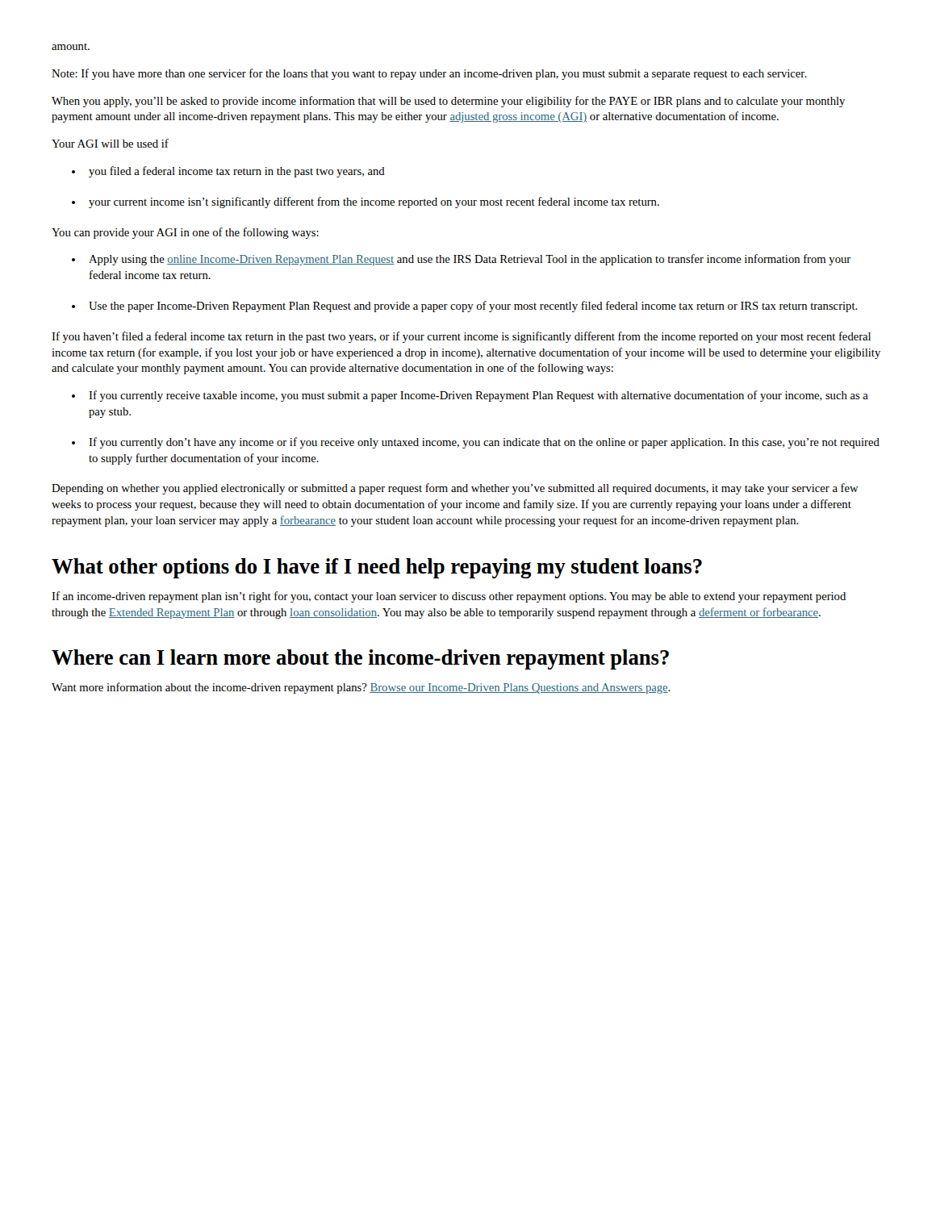amount.
Note: If you have more than one servicer for the loans that you want to repay under an income-driven plan, you must submit a separate request to each servicer.
When you apply, you’ll be asked to provide income information that will be used to determine your eligibility for the PAYE or IBR plans and to calculate your monthly payment amount under all income-driven repayment plans. This may be either your adjusted gross income (AGI) or alternative documentation of income.
Your AGI will be used if
you filed a federal income tax return in the past two years, and
your current income isn’t significantly different from the income reported on your most recent federal income tax return.
You can provide your AGI in one of the following ways:
Apply using the online Income-Driven Repayment Plan Request and use the IRS Data Retrieval Tool in the application to transfer income information from your federal income tax return.
Use the paper Income-Driven Repayment Plan Request and provide a paper copy of your most recently filed federal income tax return or IRS tax return transcript.
If you haven’t filed a federal income tax return in the past two years, or if your current income is significantly different from the income reported on your most recent federal income tax return (for example, if you lost your job or have experienced a drop in income), alternative documentation of your income will be used to determine your eligibility and calculate your monthly payment amount. You can provide alternative documentation in one of the following ways:
If you currently receive taxable income, you must submit a paper Income-Driven Repayment Plan Request with alternative documentation of your income, such as a pay stub.
If you currently don’t have any income or if you receive only untaxed income, you can indicate that on the online or paper application. In this case, you’re not required to supply further documentation of your income.
Depending on whether you applied electronically or submitted a paper request form and whether you’ve submitted all required documents, it may take your servicer a few weeks to process your request, because they will need to obtain documentation of your income and family size. If you are currently repaying your loans under a different repayment plan, your loan servicer may apply a forbearance to your student loan account while processing your request for an income-driven repayment plan.
What other options do I have if I need help repaying my student loans?
If an income-driven repayment plan isn’t right for you, contact your loan servicer to discuss other repayment options. You may be able to extend your repayment period through the Extended Repayment Plan or through loan consolidation. You may also be able to temporarily suspend repayment through a deferment or forbearance.
Where can I learn more about the income-driven repayment plans?
Want more information about the income-driven repayment plans? Browse our Income-Driven Plans Questions and Answers page.